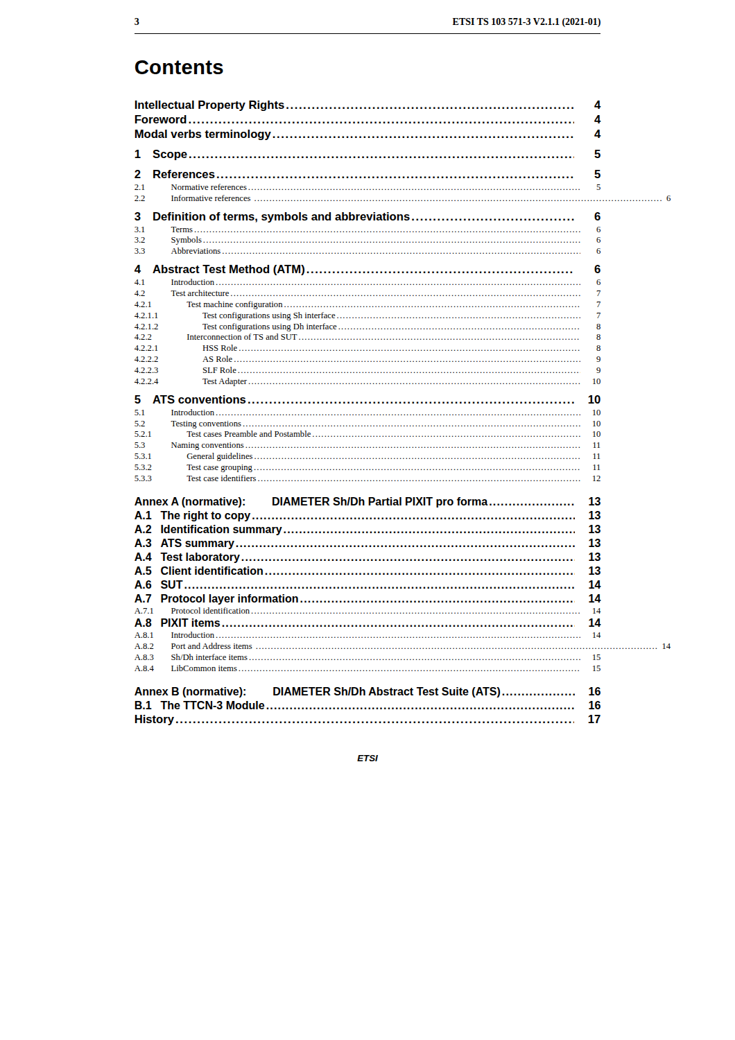3 ETSI TS 103 571-3 V2.1.1 (2021-01)
Contents
Intellectual Property Rights ........................................................................................................................... 4
Foreword ............................................................................................................................................. 4
Modal verbs terminology ..................................................................................................................... 4
1 Scope ..................................................................................................................................... 5
2 References ......................................................................................................................... 5
2.1 Normative references ......................................................................................................................................... 5
2.2 Informative references </span ....................................................................................................................................... 6
3 Definition of terms, symbols and abbreviations ..................................................................... 6
3.1 Terms ............................................................................................................................................................. 6
3.2 Symbols ......................................................................................................................................................... 6
3.3 Abbreviations ............................................................................................................................................... 6
4 Abstract Test Method (ATM) ................................................................................................. 6
4.1 Introduction ................................................................................................................................................. 6
4.2 Test architecture ............................................................................................................................................. 7
4.2.1 Test machine configuration ......................................................................................................................... 7
4.2.1.1 Test configurations using Sh interface ................................................................................................. 7
4.2.1.2 Test configurations using Dh interface ................................................................................................ 8
4.2.2 Interconnection of TS and SUT ................................................................................................................. 8
4.2.2.1 HSS Role ................................................................................................................................................. 8
4.2.2.2 AS Role ................................................................................................................................................... 9
4.2.2.3 SLF Role ................................................................................................................................................. 9
4.2.2.4 Test Adapter ......................................................................................................................................... 10
5 ATS conventions ................................................................................................................. 10
5.1 Introduction ............................................................................................................................................... 10
5.2 Testing conventions ................................................................................................................................... 10
5.2.1 Test cases Preamble and Postamble ............................................................................................................. 10
5.3 Naming conventions .................................................................................................................................. 11
5.3.1 General guidelines ............................................................................................................................. 11
5.3.2 Test case grouping ............................................................................................................................. 11
5.3.3 Test case identifiers ........................................................................................................................... 12
Annex A (normative): DIAMETER Sh/Dh Partial PIXIT pro forma ........................................... 13
A.1 The right to copy ..................................................................................................................... 13
A.2 Identification summary ......................................................................................................... 13
A.3 ATS summary ....................................................................................................................... 13
A.4 Test laboratory ....................................................................................................................... 13
A.5 Client identification .............................................................................................................. 13
A.6 SUT ..................................................................................................................................... 14
A.7 Protocol layer information ..................................................................................................... 14
A.7.1 Protocol identification ....................................................................................................................................... 14
A.8 PIXIT items ......................................................................................................................... 14
A.8.1 Introduction ................................................................................................................................................. 14
A.8.2 Port and Address items </span ..................................................................................................................................... 14
A.8.3 Sh/Dh interface items ....................................................................................................................................... 15
A.8.4 LibCommon items ............................................................................................................................................. 15
Annex B (normative): DIAMETER Sh/Dh Abstract Test Suite (ATS) ....................................... 16
B.1 The TTCN-3 Module ............................................................................................................. 16
History ................................................................................................................................................. 17
ETSI